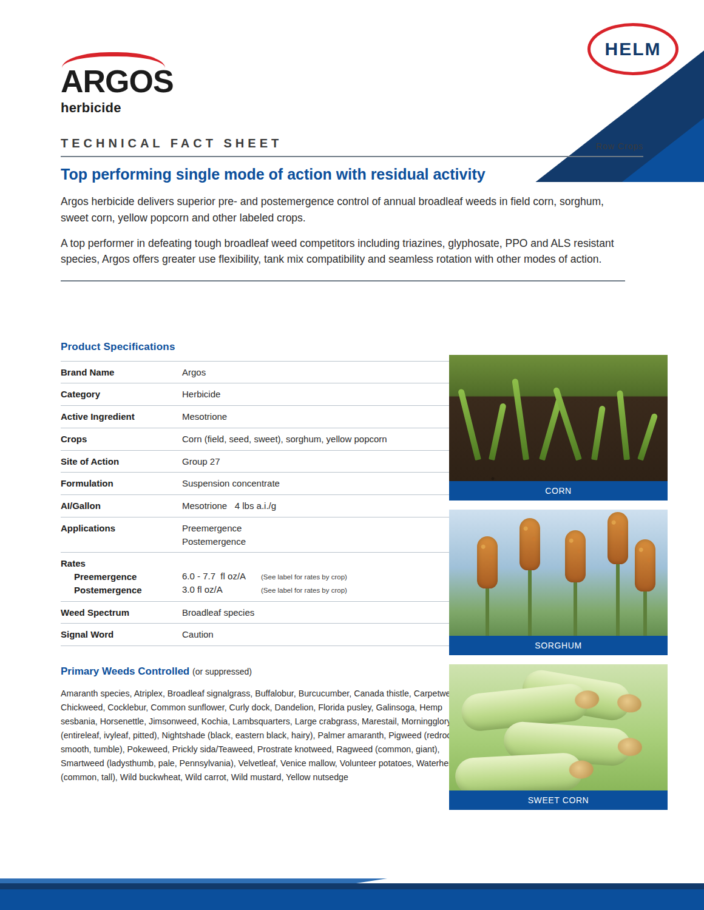HELM
ARGOS
herbicide
TECHNICAL FACT SHEET
Row Crops
Top performing single mode of action with residual activity
Argos herbicide delivers superior pre- and postemergence control of annual broadleaf weeds in field corn, sorghum, sweet corn, yellow popcorn and other labeled crops.
A top performer in defeating tough broadleaf weed competitors including triazines, glyphosate, PPO and ALS resistant species, Argos offers greater use flexibility, tank mix compatibility and seamless rotation with other modes of action.
Product Specifications
| Brand Name | Argos |
| Category | Herbicide |
| Active Ingredient | Mesotrione |
| Crops | Corn (field, seed, sweet), sorghum, yellow popcorn |
| Site of Action | Group 27 |
| Formulation | Suspension concentrate |
| AI/Gallon | Mesotrione 4 lbs a.i./g |
| Applications | Preemergence Postemergence |
| Rates Preemergence Postemergence | 6.0 - 7.7 fl oz/A (See label for rates by crop) 3.0 fl oz/A (See label for rates by crop) |
| Weed Spectrum | Broadleaf species |
| Signal Word | Caution |
Primary Weeds Controlled (or suppressed)
Amaranth species, Atriplex, Broadleaf signalgrass, Buffalobur, Burcucumber, Canada thistle, Carpetweed, Chickweed, Cocklebur, Common sunflower, Curly dock, Dandelion, Florida pusley, Galinsoga, Hemp sesbania, Horsenettle, Jimsonweed, Kochia, Lambsquarters, Large crabgrass, Marestail, Morningglory (entireleaf, ivyleaf, pitted), Nightshade (black, eastern black, hairy), Palmer amaranth, Pigweed (redroot, smooth, tumble), Pokeweed, Prickly sida/Teaweed, Prostrate knotweed, Ragweed (common, giant), Smartweed (ladysthumb, pale, Pennsylvania), Velvetleaf, Venice mallow, Volunteer potatoes, Waterhemp (common, tall), Wild buckwheat, Wild carrot, Wild mustard, Yellow nutsedge
CORN
SORGHUM
SWEET CORN